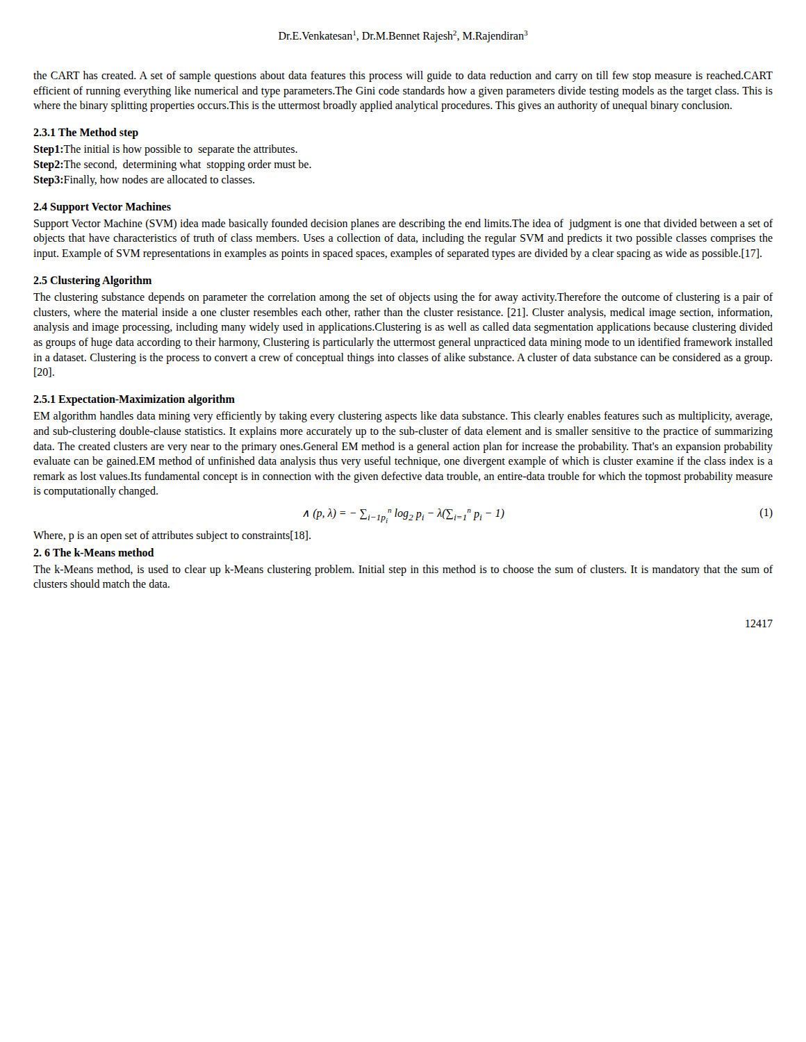Dr.E.Venkatesan1, Dr.M.Bennet Rajesh2, M.Rajendiran3
the CART has created. A set of sample questions about data features this process will guide to data reduction and carry on till few stop measure is reached.CART efficient of running everything like numerical and type parameters.The Gini code standards how a given parameters divide testing models as the target class. This is where the binary splitting properties occurs.This is the uttermost broadly applied analytical procedures. This gives an authority of unequal binary conclusion.
2.3.1 The Method step
Step1: The initial is how possible to separate the attributes.
Step2: The second, determining what stopping order must be.
Step3: Finally, how nodes are allocated to classes.
2.4 Support Vector Machines
Support Vector Machine (SVM) idea made basically founded decision planes are describing the end limits.The idea of judgment is one that divided between a set of objects that have characteristics of truth of class members. Uses a collection of data, including the regular SVM and predicts it two possible classes comprises the input. Example of SVM representations in examples as points in spaced spaces, examples of separated types are divided by a clear spacing as wide as possible.[17].
2.5 Clustering Algorithm
The clustering substance depends on parameter the correlation among the set of objects using the for away activity.Therefore the outcome of clustering is a pair of clusters, where the material inside a one cluster resembles each other, rather than the cluster resistance. [21]. Cluster analysis, medical image section, information, analysis and image processing, including many widely used in applications.Clustering is as well as called data segmentation applications because clustering divided as groups of huge data according to their harmony, Clustering is particularly the uttermost general unpracticed data mining mode to un identified framework installed in a dataset. Clustering is the process to convert a crew of conceptual things into classes of alike substance. A cluster of data substance can be considered as a group. [20].
2.5.1 Expectation-Maximization algorithm
EM algorithm handles data mining very efficiently by taking every clustering aspects like data substance. This clearly enables features such as multiplicity, average, and sub-clustering double-clause statistics. It explains more accurately up to the sub-cluster of data element and is smaller sensitive to the practice of summarizing data. The created clusters are very near to the primary ones.General EM method is a general action plan for increase the probability. That's an expansion probability evaluate can be gained.EM method of unfinished data analysis thus very useful technique, one divergent example of which is cluster examine if the class index is a remark as lost values.Its fundamental concept is in connection with the given defective data trouble, an entire-data trouble for which the topmost probability measure is computationally changed.
∧ (p, λ) = − ∑i−1pin log2 pi − λ(∑i=1n pi − 1) (1)
Where, p is an open set of attributes subject to constraints[18].
2. 6 The k-Means method
The k-Means method, is used to clear up k-Means clustering problem. Initial step in this method is to choose the sum of clusters. It is mandatory that the sum of clusters should match the data.
12417